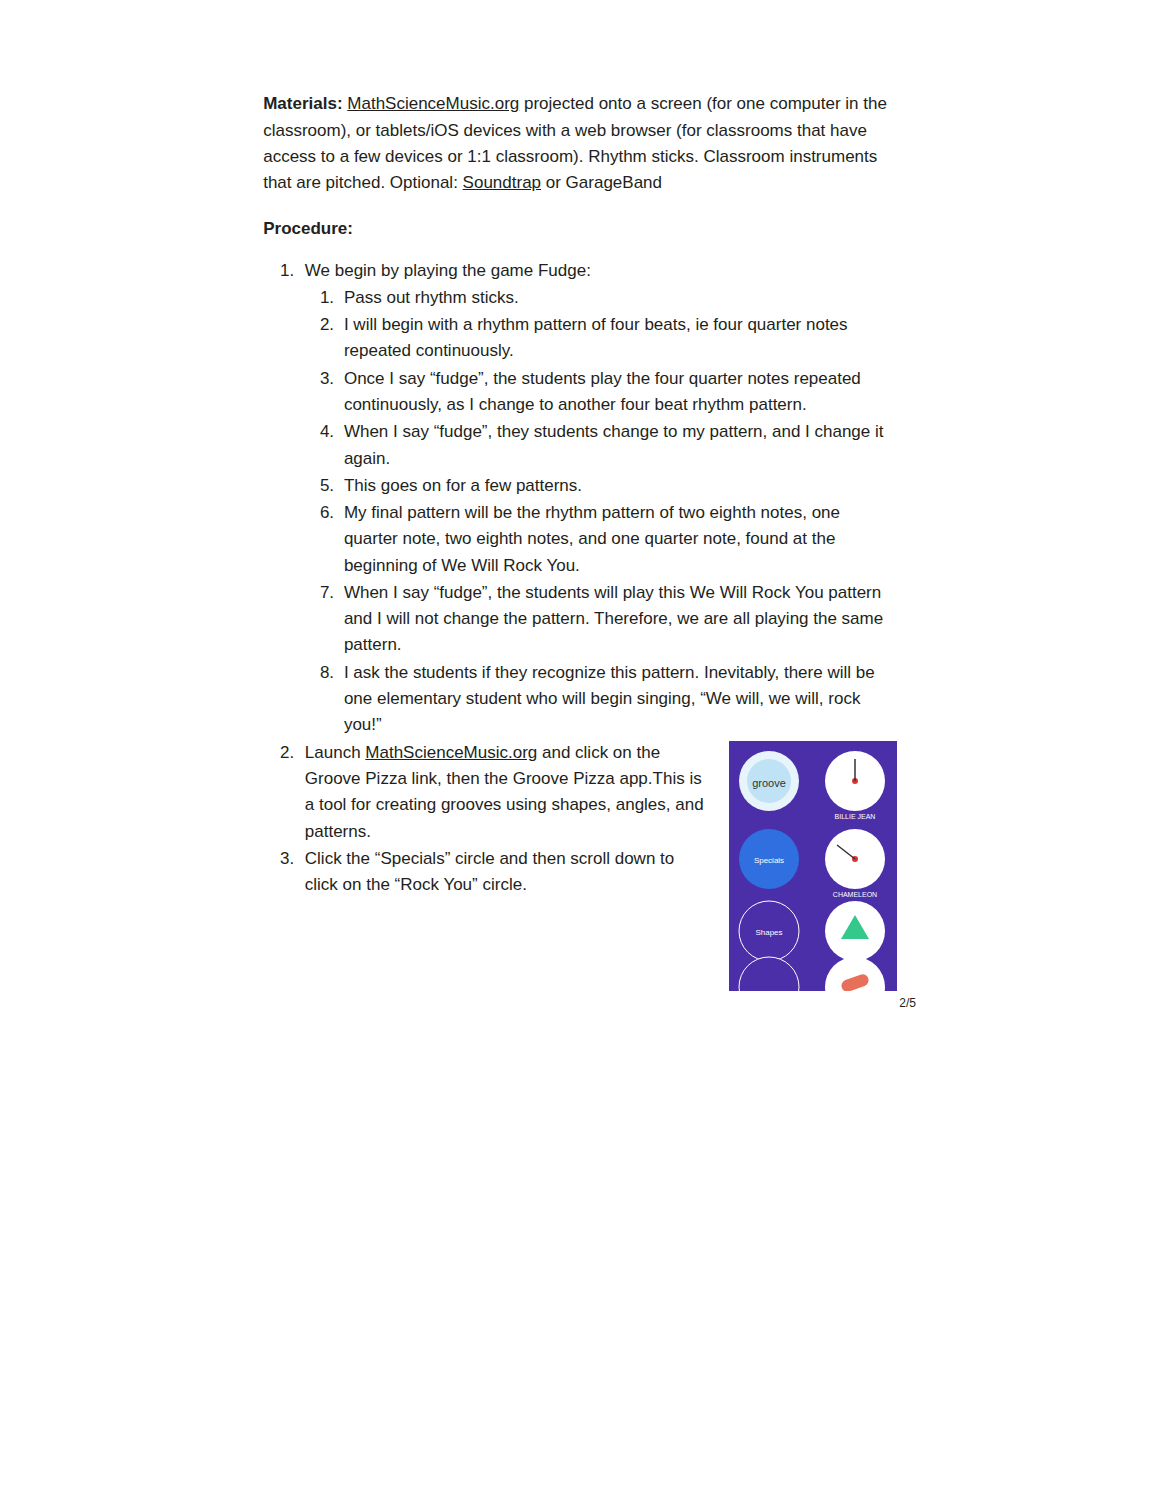Materials: MathScienceMusic.org projected onto a screen (for one computer in the classroom), or tablets/iOS devices with a web browser (for classrooms that have access to a few devices or 1:1 classroom). Rhythm sticks. Classroom instruments that are pitched. Optional: Soundtrap or GarageBand
Procedure:
We begin by playing the game Fudge:
Pass out rhythm sticks.
I will begin with a rhythm pattern of four beats, ie four quarter notes repeated continuously.
Once I say “fudge”, the students play the four quarter notes repeated continuously, as I change to another four beat rhythm pattern.
When I say “fudge”, they students change to my pattern, and I change it again.
This goes on for a few patterns.
My final pattern will be the rhythm pattern of two eighth notes, one quarter note, two eighth notes, and one quarter note, found at the beginning of We Will Rock You.
When I say “fudge”, the students will play this We Will Rock You pattern and I will not change the pattern. Therefore, we are all playing the same pattern.
I ask the students if they recognize this pattern. Inevitably, there will be one elementary student who will begin singing, “We will, we will, rock you!”
Launch MathScienceMusic.org and click on the Groove Pizza link, then the Groove Pizza app.This is a tool for creating grooves using shapes, angles, and patterns.
Click the “Specials” circle and then scroll down to click on the “Rock You” circle.
2/5